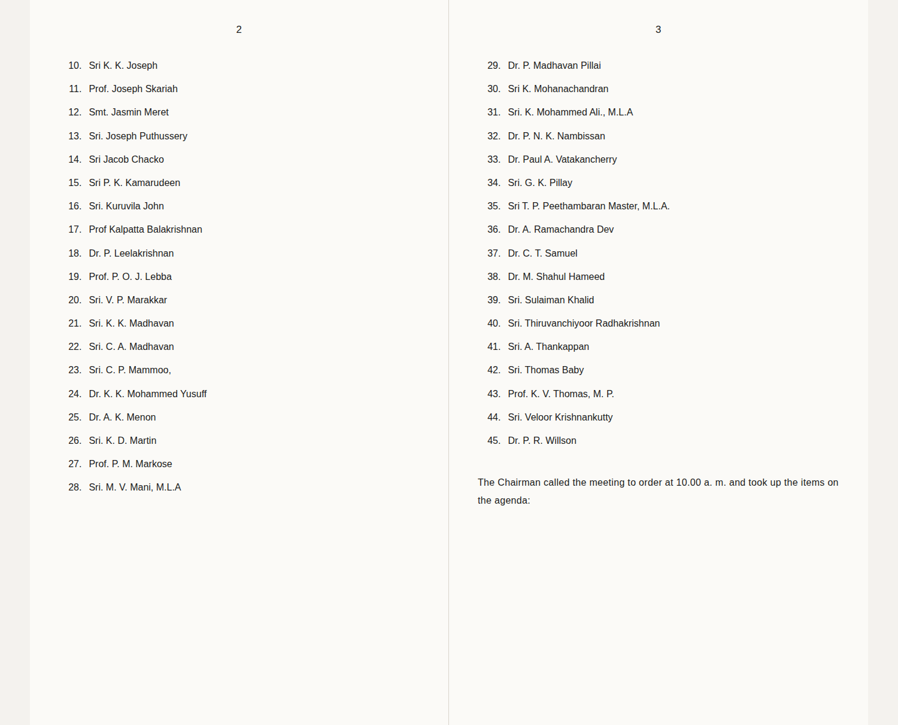2
10. Sri K. K. Joseph
11. Prof. Joseph Skariah
12. Smt. Jasmin Meret
13. Sri. Joseph Puthussery
14. Sri Jacob Chacko
15. Sri P. K. Kamarudeen
16. Sri. Kuruvila John
17. Prof Kalpatta Balakrishnan
18. Dr. P. Leelakrishnan
19. Prof. P. O. J. Lebba
20. Sri. V. P. Marakkar
21. Sri. K. K. Madhavan
22. Sri. C. A. Madhavan
23. Sri. C. P. Mammoo,
24. Dr. K. K. Mohammed Yusuff
25. Dr. A. K. Menon
26. Sri. K. D. Martin
27. Prof. P. M. Markose
28. Sri. M. V. Mani, M.L.A
3
29. Dr. P. Madhavan Pillai
30. Sri K. Mohanachandran
31. Sri. K. Mohammed Ali., M.L.A
32. Dr. P. N. K. Nambissan
33. Dr. Paul A. Vatakancherry
34. Sri. G. K. Pillay
35. Sri T. P. Peethambaran Master, M.L.A.
36. Dr. A. Ramachandra Dev
37. Dr. C. T. Samuel
38. Dr. M. Shahul Hameed
39. Sri. Sulaiman Khalid
40. Sri. Thiruvanchiyoor Radhakrishnan
41. Sri. A. Thankappan
42. Sri. Thomas Baby
43. Prof. K. V. Thomas, M. P.
44. Sri. Veloor Krishnankutty
45. Dr. P. R. Willson
The Chairman called the meeting to order at 10.00 a. m. and took up the items on the agenda: